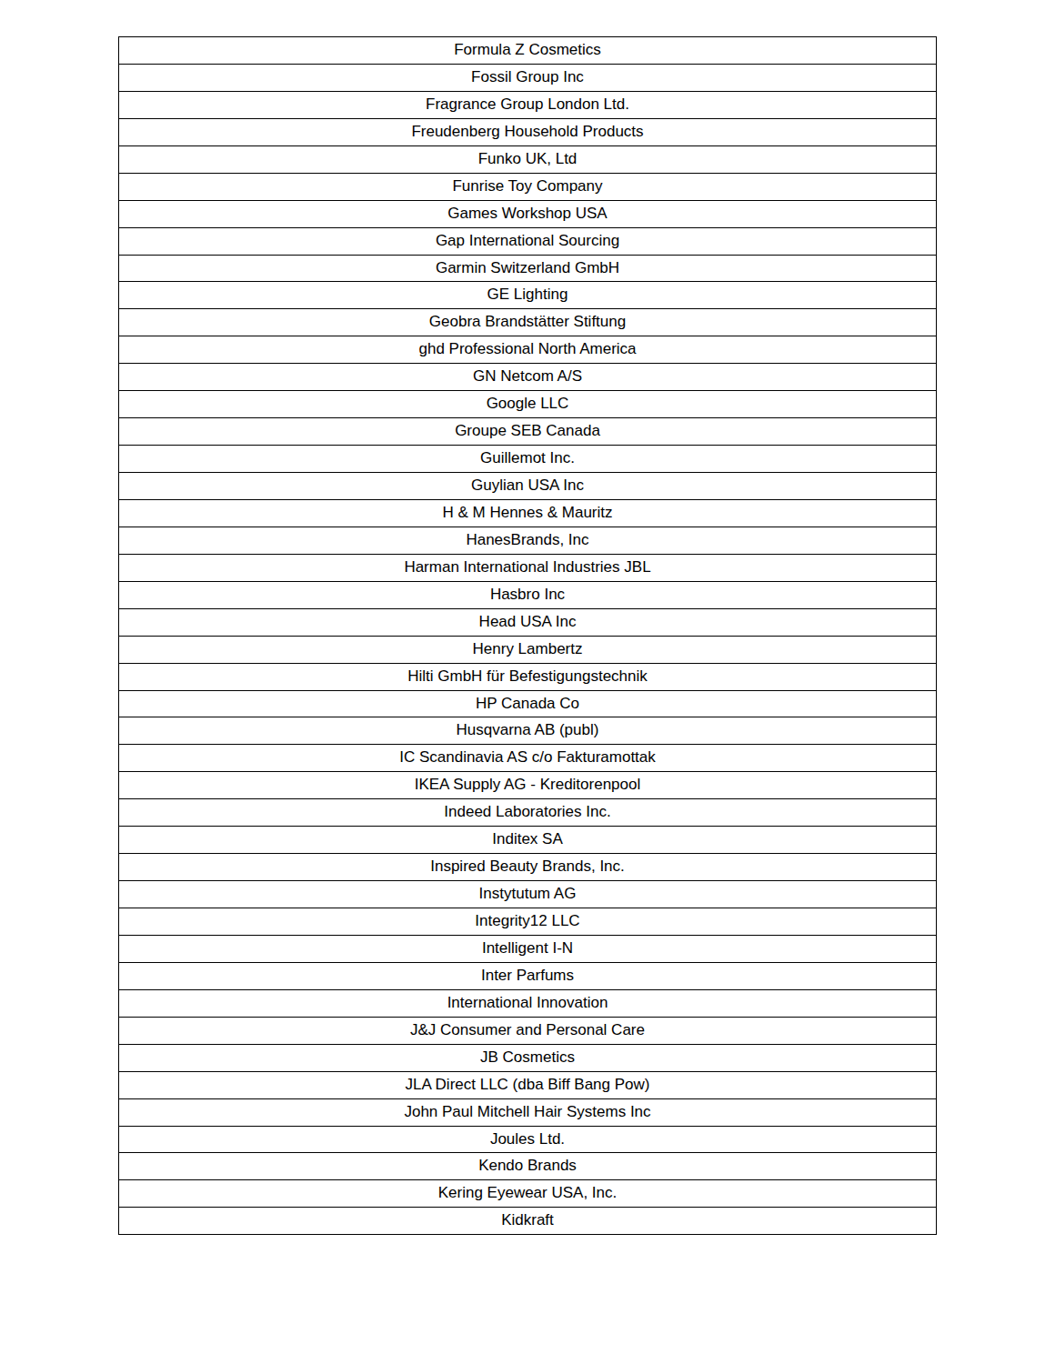| Formula Z Cosmetics |
| Fossil Group Inc |
| Fragrance Group London Ltd. |
| Freudenberg Household Products |
| Funko UK, Ltd |
| Funrise Toy Company |
| Games Workshop USA |
| Gap International Sourcing |
| Garmin Switzerland GmbH |
| GE Lighting |
| Geobra Brandstätter Stiftung |
| ghd Professional North America |
| GN Netcom A/S |
| Google LLC |
| Groupe SEB Canada |
| Guillemot Inc. |
| Guylian USA Inc |
| H & M Hennes & Mauritz |
| HanesBrands, Inc |
| Harman International Industries JBL |
| Hasbro Inc |
| Head USA Inc |
| Henry Lambertz |
| Hilti GmbH für Befestigungstechnik |
| HP Canada Co |
| Husqvarna AB (publ) |
| IC Scandinavia AS c/o Fakturamottak |
| IKEA Supply AG - Kreditorenpool |
| Indeed Laboratories Inc. |
| Inditex SA |
| Inspired Beauty Brands, Inc. |
| Instytutum AG |
| Integrity12 LLC |
| Intelligent I-N |
| Inter Parfums |
| International Innovation |
| J&J Consumer and Personal Care |
| JB Cosmetics |
| JLA Direct LLC (dba Biff Bang Pow) |
| John Paul Mitchell Hair Systems Inc |
| Joules Ltd. |
| Kendo Brands |
| Kering Eyewear USA, Inc. |
| Kidkraft |